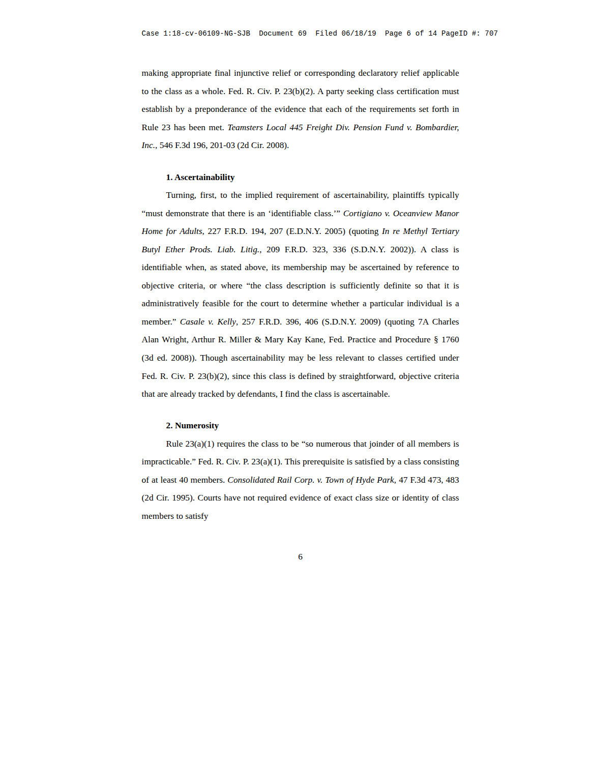Case 1:18-cv-06109-NG-SJB Document 69 Filed 06/18/19 Page 6 of 14 PageID #: 707
making appropriate final injunctive relief or corresponding declaratory relief applicable to the class as a whole. Fed. R. Civ. P. 23(b)(2). A party seeking class certification must establish by a preponderance of the evidence that each of the requirements set forth in Rule 23 has been met. Teamsters Local 445 Freight Div. Pension Fund v. Bombardier, Inc., 546 F.3d 196, 201-03 (2d Cir. 2008).
1. Ascertainability
Turning, first, to the implied requirement of ascertainability, plaintiffs typically “must demonstrate that there is an ‘identifiable class.’” Cortigiano v. Oceanview Manor Home for Adults, 227 F.R.D. 194, 207 (E.D.N.Y. 2005) (quoting In re Methyl Tertiary Butyl Ether Prods. Liab. Litig., 209 F.R.D. 323, 336 (S.D.N.Y. 2002)). A class is identifiable when, as stated above, its membership may be ascertained by reference to objective criteria, or where “the class description is sufficiently definite so that it is administratively feasible for the court to determine whether a particular individual is a member.” Casale v. Kelly, 257 F.R.D. 396, 406 (S.D.N.Y. 2009) (quoting 7A Charles Alan Wright, Arthur R. Miller & Mary Kay Kane, Fed. Practice and Procedure § 1760 (3d ed. 2008)). Though ascertainability may be less relevant to classes certified under Fed. R. Civ. P. 23(b)(2), since this class is defined by straightforward, objective criteria that are already tracked by defendants, I find the class is ascertainable.
2. Numerosity
Rule 23(a)(1) requires the class to be “so numerous that joinder of all members is impracticable.” Fed. R. Civ. P. 23(a)(1). This prerequisite is satisfied by a class consisting of at least 40 members. Consolidated Rail Corp. v. Town of Hyde Park, 47 F.3d 473, 483 (2d Cir. 1995). Courts have not required evidence of exact class size or identity of class members to satisfy
6